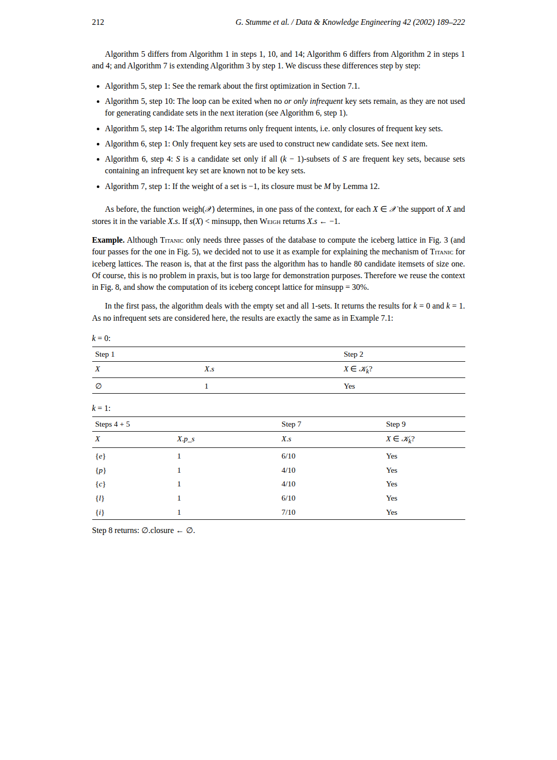212 G. Stumme et al. / Data & Knowledge Engineering 42 (2002) 189–222
Algorithm 5 differs from Algorithm 1 in steps 1, 10, and 14; Algorithm 6 differs from Algorithm 2 in steps 1 and 4; and Algorithm 7 is extending Algorithm 3 by step 1. We discuss these differences step by step:
Algorithm 5, step 1: See the remark about the first optimization in Section 7.1.
Algorithm 5, step 10: The loop can be exited when no or only infrequent key sets remain, as they are not used for generating candidate sets in the next iteration (see Algorithm 6, step 1).
Algorithm 5, step 14: The algorithm returns only frequent intents, i.e. only closures of frequent key sets.
Algorithm 6, step 1: Only frequent key sets are used to construct new candidate sets. See next item.
Algorithm 6, step 4: S is a candidate set only if all (k − 1)-subsets of S are frequent key sets, because sets containing an infrequent key set are known not to be key sets.
Algorithm 7, step 1: If the weight of a set is −1, its closure must be M by Lemma 12.
As before, the function weigh(𝒳) determines, in one pass of the context, for each X ∈ 𝒳 the support of X and stores it in the variable X.s. If s(X) < minsupp, then Weigh returns X.s ← −1.
Example. Although Titanic only needs three passes of the database to compute the iceberg lattice in Fig. 3 (and four passes for the one in Fig. 5), we decided not to use it as example for explaining the mechanism of Titanic for iceberg lattices. The reason is, that at the first pass the algorithm has to handle 80 candidate itemsets of size one. Of course, this is no problem in praxis, but is too large for demonstration purposes. Therefore we reuse the context in Fig. 8, and show the computation of its iceberg concept lattice for minsupp = 30%.
In the first pass, the algorithm deals with the empty set and all 1-sets. It returns the results for k = 0 and k = 1. As no infrequent sets are considered here, the results are exactly the same as in Example 7.1:
k = 0:
| Step 1 | | Step 2 |
| --- | --- | --- |
| X | X . s | X ∈ 𝒦 k ? |
| ∅ | 1 | Yes |
k = 1:
| Steps 4 + 5 | | Step 7 | Step 9 |
| --- | --- | --- | --- |
| X | X . p_s | X . s | X ∈ 𝒦 k ? |
| { e } | 1 | 6/10 | Yes |
| { p } | 1 | 4/10 | Yes |
| { c } | 1 | 4/10 | Yes |
| { l } | 1 | 6/10 | Yes |
| { i } | 1 | 7/10 | Yes |
Step 8 returns: ∅.closure ← ∅.